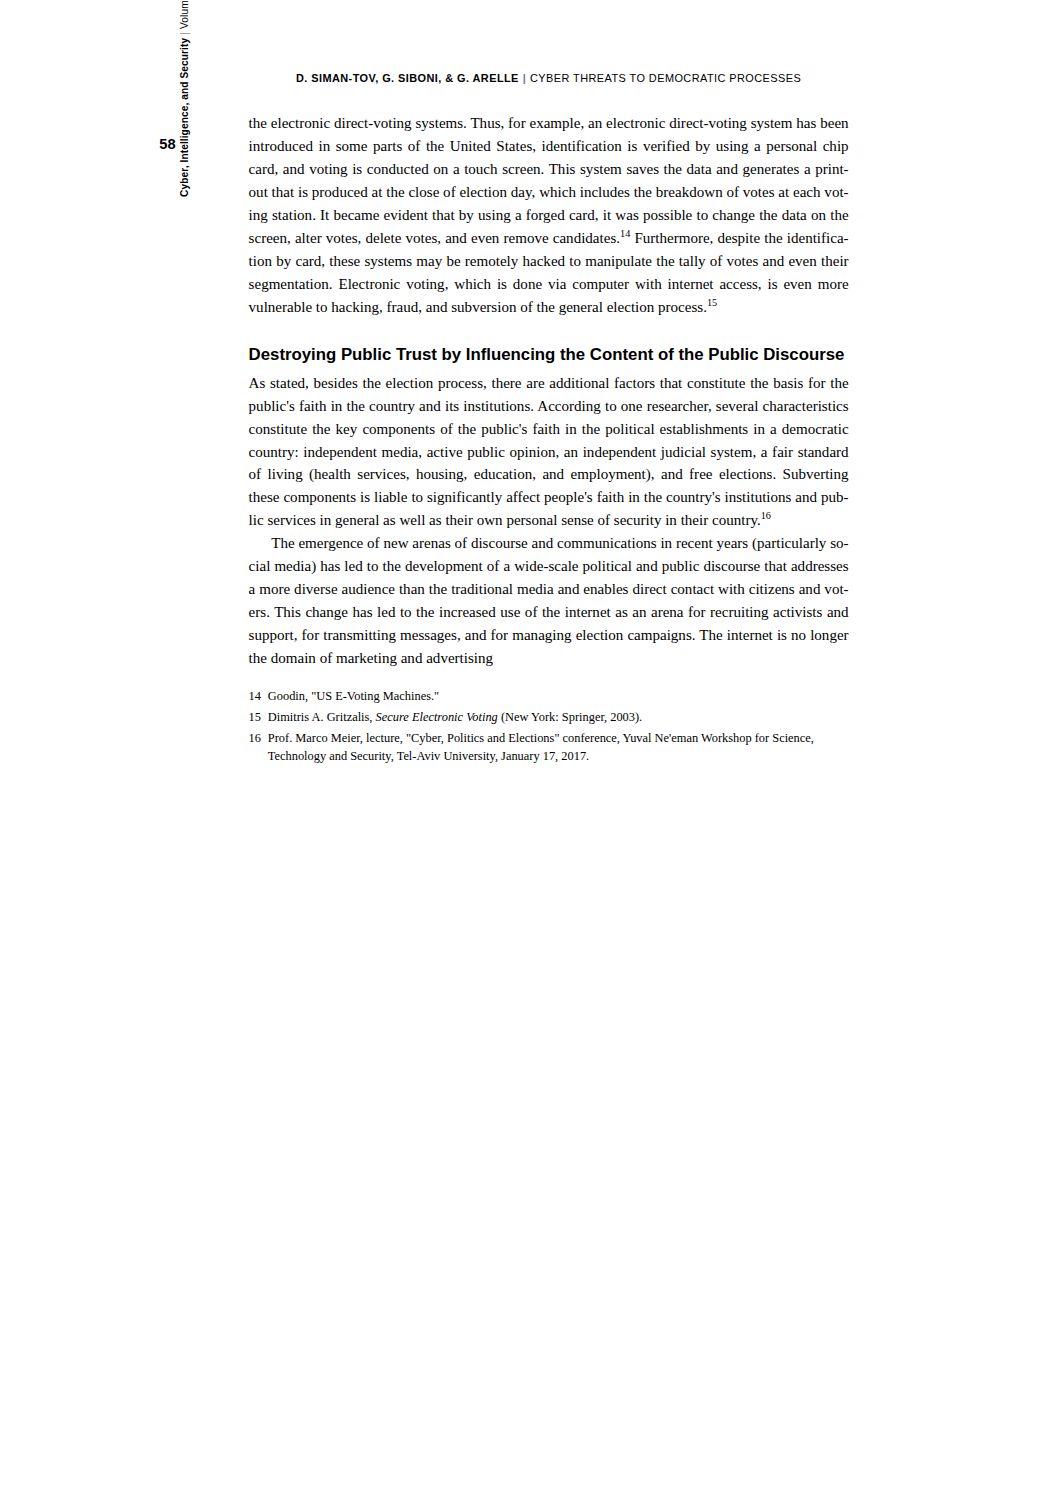D. SIMAN-TOV, G. SIBONI, & G. ARELLE|CYBER THREATS TO DEMOCRATIC PROCESSES
58
Cyber, Intelligence, and Security|Volume 1|No. 3|December 2017
the electronic direct-voting systems. Thus, for example, an electronic direct-voting system has been introduced in some parts of the United States, identification is verified by using a personal chip card, and voting is conducted on a touch screen. This system saves the data and generates a printout that is produced at the close of election day, which includes the breakdown of votes at each voting station. It became evident that by using a forged card, it was possible to change the data on the screen, alter votes, delete votes, and even remove candidates.14 Furthermore, despite the identification by card, these systems may be remotely hacked to manipulate the tally of votes and even their segmentation. Electronic voting, which is done via computer with internet access, is even more vulnerable to hacking, fraud, and subversion of the general election process.15
Destroying Public Trust by Influencing the Content of the Public Discourse
As stated, besides the election process, there are additional factors that constitute the basis for the public's faith in the country and its institutions. According to one researcher, several characteristics constitute the key components of the public's faith in the political establishments in a democratic country: independent media, active public opinion, an independent judicial system, a fair standard of living (health services, housing, education, and employment), and free elections. Subverting these components is liable to significantly affect people's faith in the country's institutions and public services in general as well as their own personal sense of security in their country.16
The emergence of new arenas of discourse and communications in recent years (particularly social media) has led to the development of a wide-scale political and public discourse that addresses a more diverse audience than the traditional media and enables direct contact with citizens and voters. This change has led to the increased use of the internet as an arena for recruiting activists and support, for transmitting messages, and for managing election campaigns. The internet is no longer the domain of marketing and advertising
Goodin, "US E-Voting Machines."
Dimitris A. Gritzalis, Secure Electronic Voting (New York: Springer, 2003).
Prof. Marco Meier, lecture, "Cyber, Politics and Elections" conference, Yuval Ne'eman Workshop for Science, Technology and Security, Tel-Aviv University, January 17, 2017.